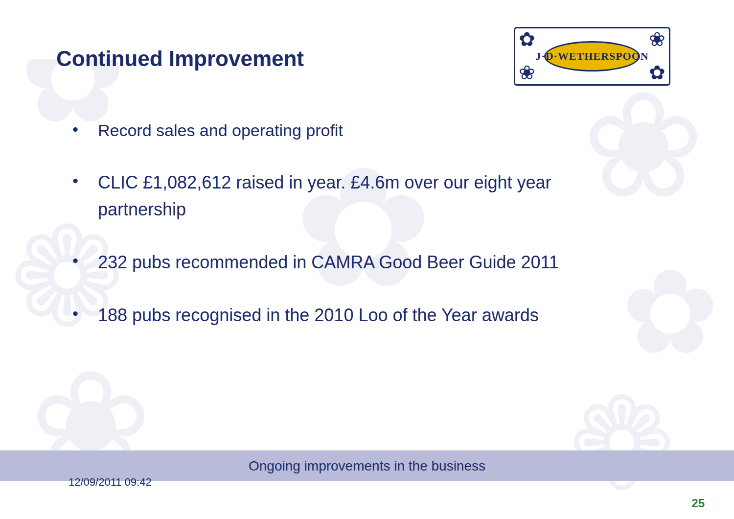✿
❀
❁
✿
❀
❁
✿
Continued Improvement
✿
❀
❀
✿
J·D·WETHERSPOON
Record sales and operating profit
CLIC £1,082,612 raised in year. £4.6m over our eight year partnership
232 pubs recommended in CAMRA Good Beer Guide 2011
188 pubs recognised in the 2010 Loo of the Year awards
Ongoing improvements in the business
12/09/2011 09:42
25